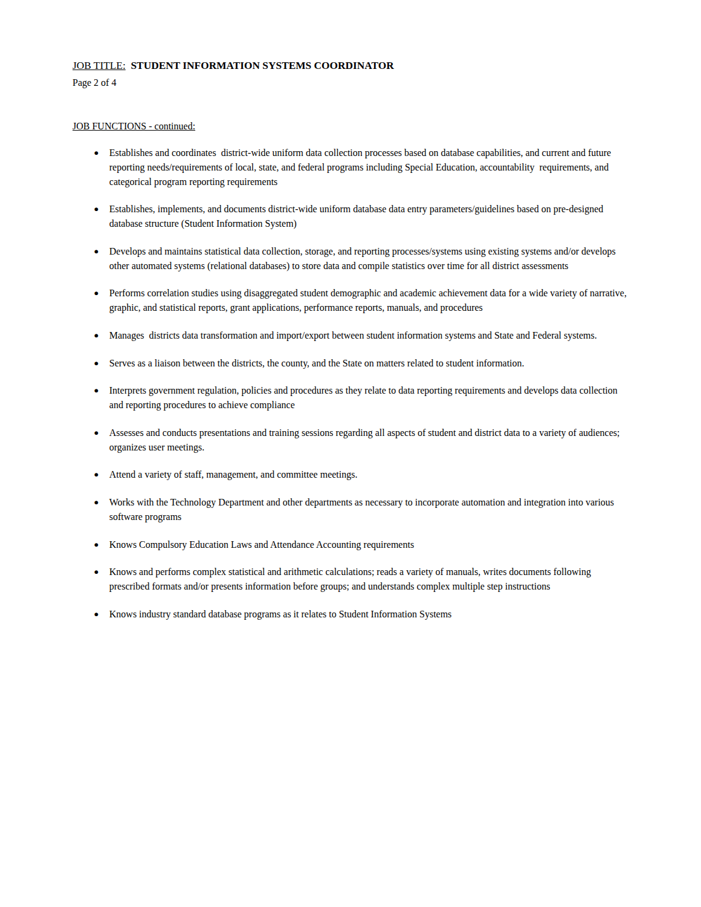JOB TITLE: STUDENT INFORMATION SYSTEMS COORDINATOR
Page 2 of 4
JOB FUNCTIONS - continued:
Establishes and coordinates district-wide uniform data collection processes based on database capabilities, and current and future reporting needs/requirements of local, state, and federal programs including Special Education, accountability requirements, and categorical program reporting requirements
Establishes, implements, and documents district-wide uniform database data entry parameters/guidelines based on pre-designed database structure (Student Information System)
Develops and maintains statistical data collection, storage, and reporting processes/systems using existing systems and/or develops other automated systems (relational databases) to store data and compile statistics over time for all district assessments
Performs correlation studies using disaggregated student demographic and academic achievement data for a wide variety of narrative, graphic, and statistical reports, grant applications, performance reports, manuals, and procedures
Manages districts data transformation and import/export between student information systems and State and Federal systems.
Serves as a liaison between the districts, the county, and the State on matters related to student information.
Interprets government regulation, policies and procedures as they relate to data reporting requirements and develops data collection and reporting procedures to achieve compliance
Assesses and conducts presentations and training sessions regarding all aspects of student and district data to a variety of audiences; organizes user meetings.
Attend a variety of staff, management, and committee meetings.
Works with the Technology Department and other departments as necessary to incorporate automation and integration into various software programs
Knows Compulsory Education Laws and Attendance Accounting requirements
Knows and performs complex statistical and arithmetic calculations; reads a variety of manuals, writes documents following prescribed formats and/or presents information before groups; and understands complex multiple step instructions
Knows industry standard database programs as it relates to Student Information Systems